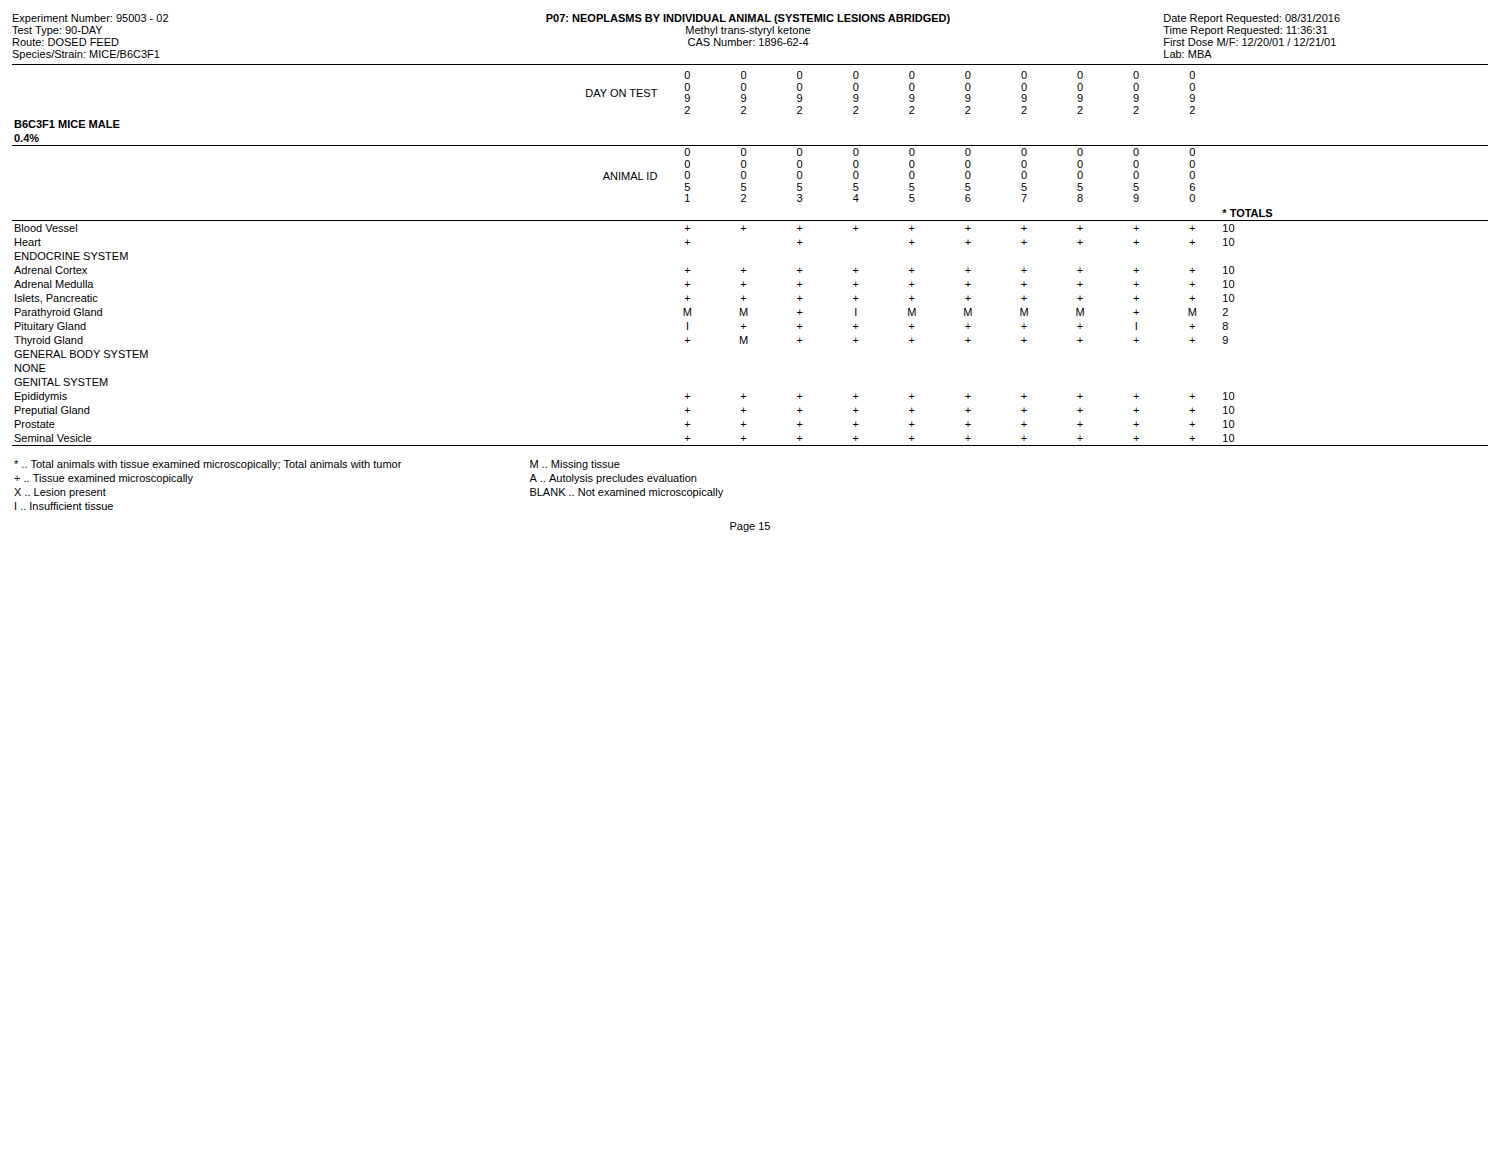| Experiment Number: 95003 - 02 | P07: NEOPLASMS BY INDIVIDUAL ANIMAL (SYSTEMIC LESIONS ABRIDGED) | Date Report Requested: 08/31/2016 |
| Test Type: 90-DAY | Methyl trans-styryl ketone | Time Report Requested: 11:36:31 |
| Route: DOSED FEED | CAS Number: 1896-62-4 | First Dose M/F: 12/20/01 / 12/21/01 |
| Species/Strain: MICE/B6C3F1 | | Lab: MBA |
| DAY ON TEST | 0 0 9 2 | 0 0 9 2 | 0 0 9 2 | 0 0 9 2 | 0 0 9 2 | 0 0 9 2 | 0 0 9 2 | 0 0 9 2 | 0 0 9 2 | 0 0 9 2 | |
| B6C3F1 MICE MALE | | |
| 0.4% | | |
| ANIMAL ID | 0 0 0 5 1 | 0 0 0 5 2 | 0 0 0 5 3 | 0 0 0 5 4 | 0 0 0 5 5 | 0 0 0 5 6 | 0 0 0 5 7 | 0 0 0 5 8 | 0 0 0 5 9 | 0 0 0 6 0 | |
| | | * TOTALS |
| Blood Vessel | + | + | + | + | + | + | + | + | + | + | 10 |
| Heart | + | | + | | + | + | + | + | + | + | 10 |
| ENDOCRINE SYSTEM | | |
| Adrenal Cortex | + | + | + | + | + | + | + | + | + | + | 10 |
| Adrenal Medulla | + | + | + | + | + | + | + | + | + | + | 10 |
| Islets, Pancreatic | + | + | + | + | + | + | + | + | + | + | 10 |
| Parathyroid Gland | M | M | + | I | M | M | M | M | + | M | 2 |
| Pituitary Gland | I | + | + | + | + | + | + | + | I | + | 8 |
| Thyroid Gland | + | M | + | + | + | + | + | + | + | + | 9 |
| GENERAL BODY SYSTEM | | |
| NONE | | |
| GENITAL SYSTEM | | |
| Epididymis | + | + | + | + | + | + | + | + | + | + | 10 |
| Preputial Gland | + | + | + | + | + | + | + | + | + | + | 10 |
| Prostate | + | + | + | + | + | + | + | + | + | + | 10 |
| Seminal Vesicle | + | + | + | + | + | + | + | + | + | + | 10 |
| * .. Total animals with tissue examined microscopically; Total animals with tumor | M .. Missing tissue |
| + .. Tissue examined microscopically | A .. Autolysis precludes evaluation |
| X .. Lesion present | BLANK .. Not examined microscopically |
| I .. Insufficient tissue | |
Page 15